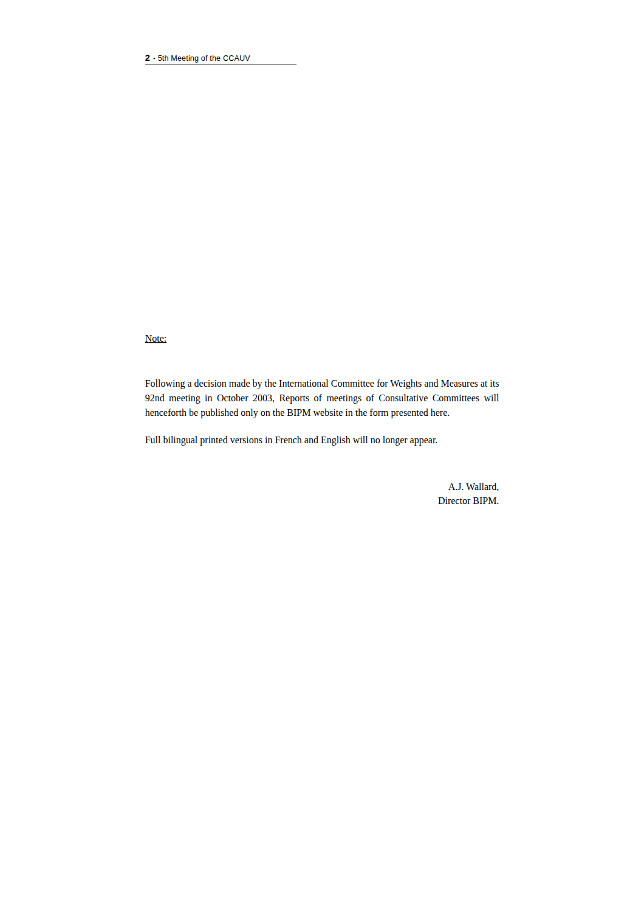2▪5th Meeting of the CCAUV
Note:
Following a decision made by the International Committee for Weights and Measures at its 92nd meeting in October 2003, Reports of meetings of Consultative Committees will henceforth be published only on the BIPM website in the form presented here.
Full bilingual printed versions in French and English will no longer appear.
A.J. Wallard,
Director BIPM.